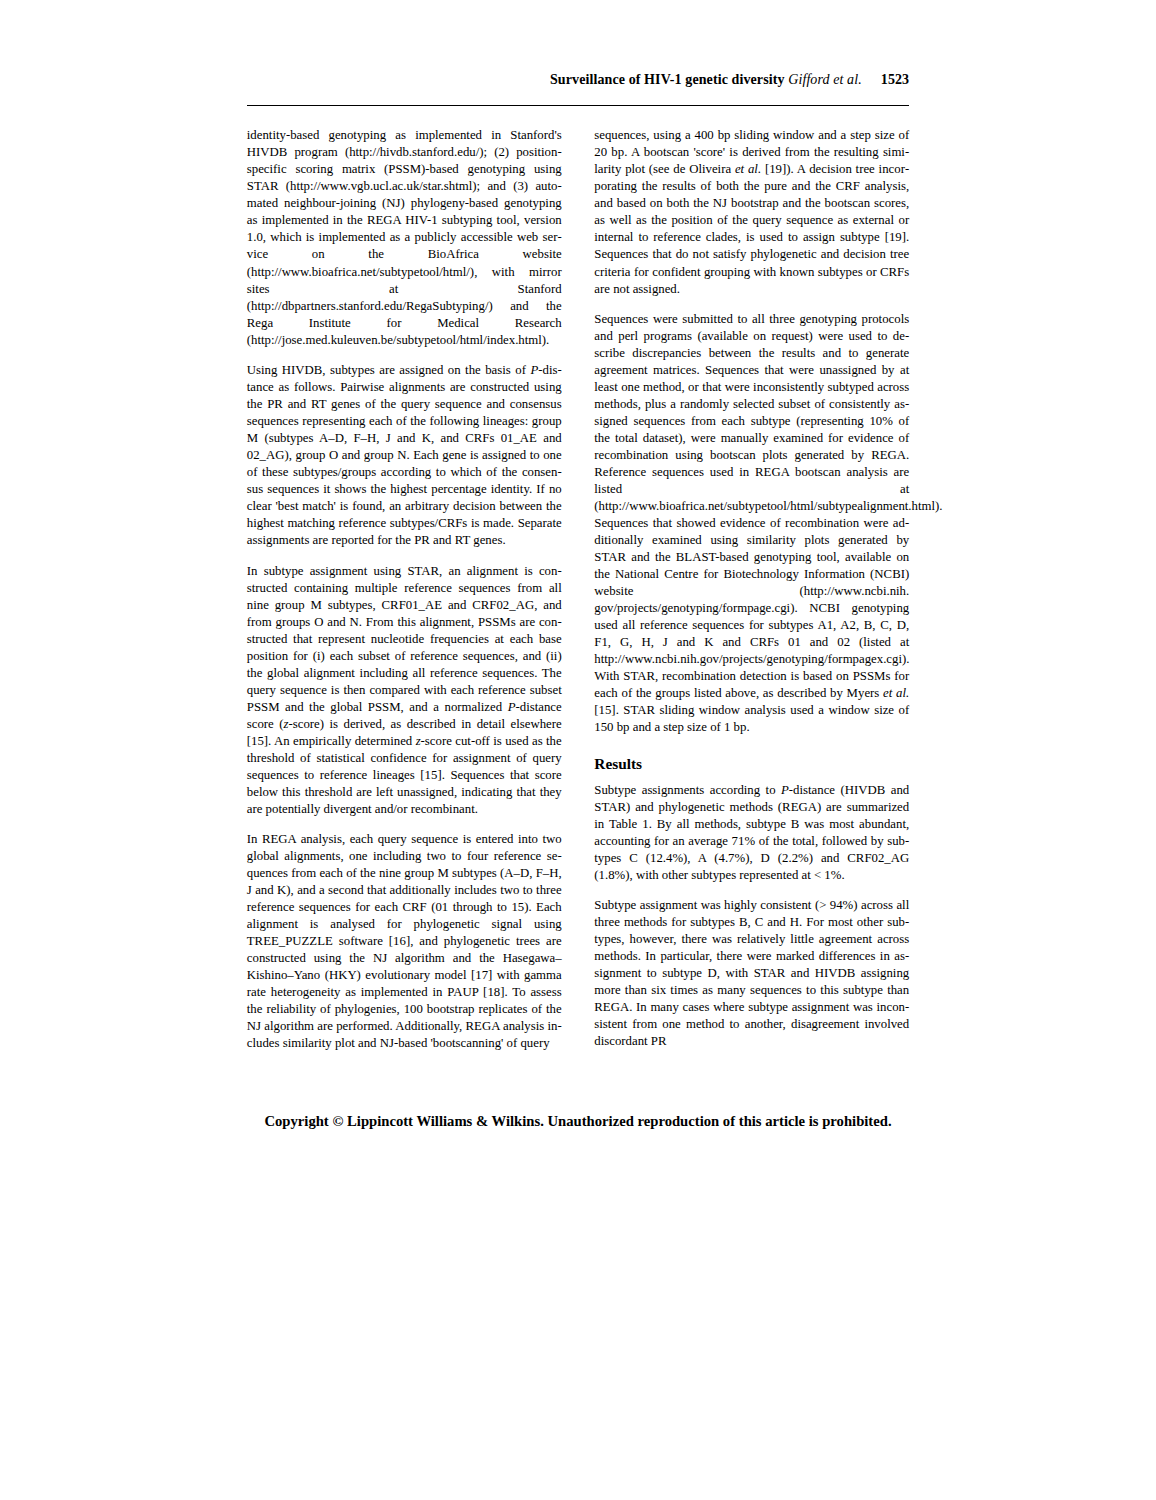Surveillance of HIV-1 genetic diversity Gifford et al. 1523
identity-based genotyping as implemented in Stanford's HIVDB program (http://hivdb.stanford.edu/); (2) position-specific scoring matrix (PSSM)-based genotyping using STAR (http://www.vgb.ucl.ac.uk/star.shtml); and (3) automated neighbour-joining (NJ) phylogeny-based genotyping as implemented in the REGA HIV-1 subtyping tool, version 1.0, which is implemented as a publicly accessible web service on the BioAfrica website (http://www.bioafrica.net/subtypetool/html/), with mirror sites at Stanford (http://dbpartners.stanford.edu/RegaSubtyping/) and the Rega Institute for Medical Research (http://jose.med.kuleuven.be/subtypetool/html/index.html).
Using HIVDB, subtypes are assigned on the basis of P-distance as follows. Pairwise alignments are constructed using the PR and RT genes of the query sequence and consensus sequences representing each of the following lineages: group M (subtypes A–D, F–H, J and K, and CRFs 01_AE and 02_AG), group O and group N. Each gene is assigned to one of these subtypes/groups according to which of the consensus sequences it shows the highest percentage identity. If no clear 'best match' is found, an arbitrary decision between the highest matching reference subtypes/CRFs is made. Separate assignments are reported for the PR and RT genes.
In subtype assignment using STAR, an alignment is constructed containing multiple reference sequences from all nine group M subtypes, CRF01_AE and CRF02_AG, and from groups O and N. From this alignment, PSSMs are constructed that represent nucleotide frequencies at each base position for (i) each subset of reference sequences, and (ii) the global alignment including all reference sequences. The query sequence is then compared with each reference subset PSSM and the global PSSM, and a normalized P-distance score (z-score) is derived, as described in detail elsewhere [15]. An empirically determined z-score cut-off is used as the threshold of statistical confidence for assignment of query sequences to reference lineages [15]. Sequences that score below this threshold are left unassigned, indicating that they are potentially divergent and/or recombinant.
In REGA analysis, each query sequence is entered into two global alignments, one including two to four reference sequences from each of the nine group M subtypes (A–D, F–H, J and K), and a second that additionally includes two to three reference sequences for each CRF (01 through to 15). Each alignment is analysed for phylogenetic signal using TREE_PUZZLE software [16], and phylogenetic trees are constructed using the NJ algorithm and the Hasegawa–Kishino–Yano (HKY) evolutionary model [17] with gamma rate heterogeneity as implemented in PAUP [18]. To assess the reliability of phylogenies, 100 bootstrap replicates of the NJ algorithm are performed. Additionally, REGA analysis includes similarity plot and NJ-based 'bootscanning' of query
sequences, using a 400 bp sliding window and a step size of 20 bp. A bootscan 'score' is derived from the resulting similarity plot (see de Oliveira et al. [19]). A decision tree incorporating the results of both the pure and the CRF analysis, and based on both the NJ bootstrap and the bootscan scores, as well as the position of the query sequence as external or internal to reference clades, is used to assign subtype [19]. Sequences that do not satisfy phylogenetic and decision tree criteria for confident grouping with known subtypes or CRFs are not assigned.
Sequences were submitted to all three genotyping protocols and perl programs (available on request) were used to describe discrepancies between the results and to generate agreement matrices. Sequences that were unassigned by at least one method, or that were inconsistently subtyped across methods, plus a randomly selected subset of consistently assigned sequences from each subtype (representing 10% of the total dataset), were manually examined for evidence of recombination using bootscan plots generated by REGA. Reference sequences used in REGA bootscan analysis are listed at (http://www.bioafrica.net/subtypetool/html/subtypealignment.html). Sequences that showed evidence of recombination were additionally examined using similarity plots generated by STAR and the BLAST-based genotyping tool, available on the National Centre for Biotechnology Information (NCBI) website (http://www.ncbi.nih. gov/projects/genotyping/formpage.cgi). NCBI genotyping used all reference sequences for subtypes A1, A2, B, C, D, F1, G, H, J and K and CRFs 01 and 02 (listed at http://www.ncbi.nih.gov/projects/genotyping/formpagex.cgi). With STAR, recombination detection is based on PSSMs for each of the groups listed above, as described by Myers et al. [15]. STAR sliding window analysis used a window size of 150 bp and a step size of 1 bp.
Results
Subtype assignments according to P-distance (HIVDB and STAR) and phylogenetic methods (REGA) are summarized in Table 1. By all methods, subtype B was most abundant, accounting for an average 71% of the total, followed by subtypes C (12.4%), A (4.7%), D (2.2%) and CRF02_AG (1.8%), with other subtypes represented at < 1%.
Subtype assignment was highly consistent (> 94%) across all three methods for subtypes B, C and H. For most other subtypes, however, there was relatively little agreement across methods. In particular, there were marked differences in assignment to subtype D, with STAR and HIVDB assigning more than six times as many sequences to this subtype than REGA. In many cases where subtype assignment was inconsistent from one method to another, disagreement involved discordant PR
Copyright © Lippincott Williams & Wilkins. Unauthorized reproduction of this article is prohibited.